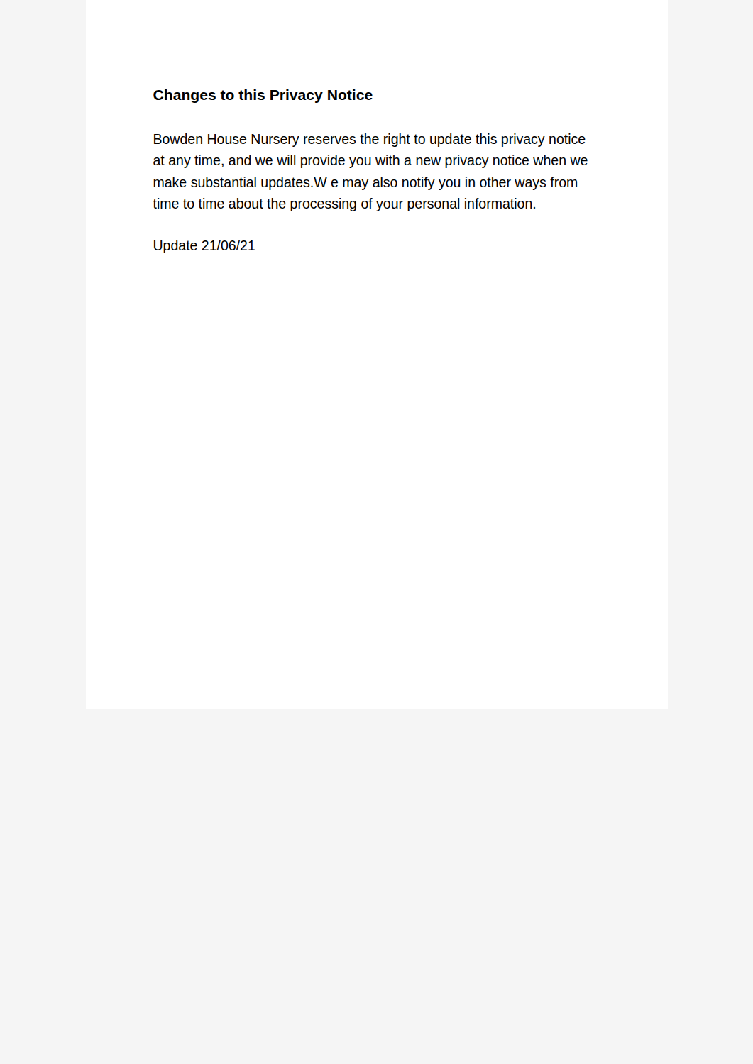Changes to this Privacy Notice
Bowden House Nursery reserves the right to update this privacy notice at any time, and we will provide you with a new privacy notice when we make substantial updates.W e may also notify you in other ways from time to time about the processing of your personal information.
Update 21/06/21